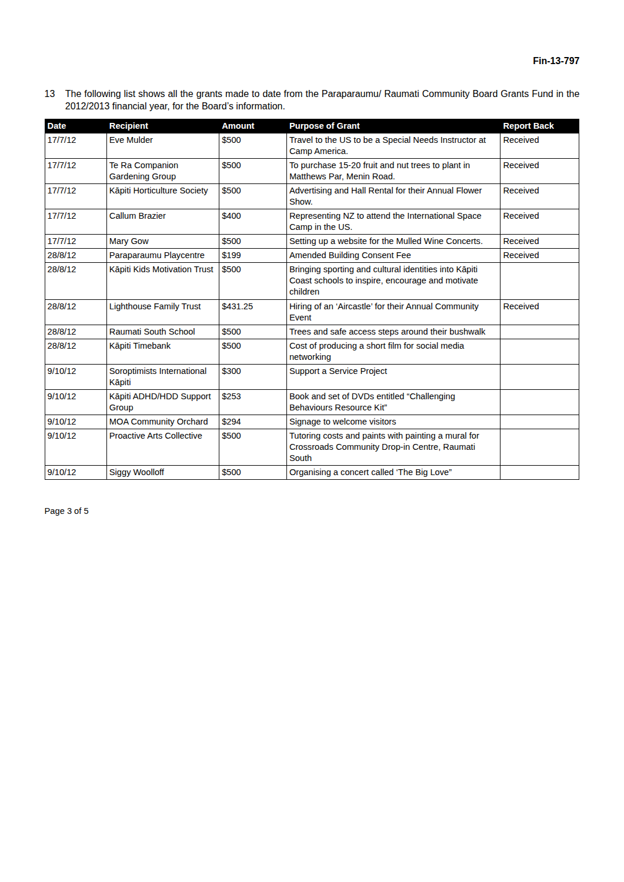Fin-13-797
13
The following list shows all the grants made to date from the Paraparaumu/ Raumati Community Board Grants Fund in the 2012/2013 financial year, for the Board’s information.
| Date | Recipient | Amount | Purpose of Grant | Report Back |
| --- | --- | --- | --- | --- |
| 17/7/12 | Eve Mulder | $500 | Travel to the US to be a Special Needs Instructor at Camp America. | Received |
| 17/7/12 | Te Ra Companion Gardening Group | $500 | To purchase 15-20 fruit and nut trees to plant in Matthews Par, Menin Road. | Received |
| 17/7/12 | Kāpiti Horticulture Society | $500 | Advertising and Hall Rental for their Annual Flower Show. | Received |
| 17/7/12 | Callum Brazier | $400 | Representing NZ to attend the International Space Camp in the US. | Received |
| 17/7/12 | Mary Gow | $500 | Setting up a website for the Mulled Wine Concerts. | Received |
| 28/8/12 | Paraparaumu Playcentre | $199 | Amended Building Consent Fee | Received |
| 28/8/12 | Kāpiti Kids Motivation Trust | $500 | Bringing sporting and cultural identities into Kāpiti Coast schools to inspire, encourage and motivate children | |
| 28/8/12 | Lighthouse Family Trust | $431.25 | Hiring of an ‘Aircastle’ for their Annual Community Event | Received |
| 28/8/12 | Raumati South School | $500 | Trees and safe access steps around their bushwalk | |
| 28/8/12 | Kāpiti Timebank | $500 | Cost of producing a short film for social media networking | |
| 9/10/12 | Soroptimists International Kāpiti | $300 | Support a Service Project | |
| 9/10/12 | Kāpiti ADHD/HDD Support Group | $253 | Book and set of DVDs entitled “Challenging Behaviours Resource Kit” | |
| 9/10/12 | MOA Community Orchard | $294 | Signage to welcome visitors | |
| 9/10/12 | Proactive Arts Collective | $500 | Tutoring costs and paints with painting a mural for Crossroads Community Drop-in Centre, Raumati South | |
| 9/10/12 | Siggy Woolloff | $500 | Organising a concert called ‘The Big Love” | |
Page 3 of 5